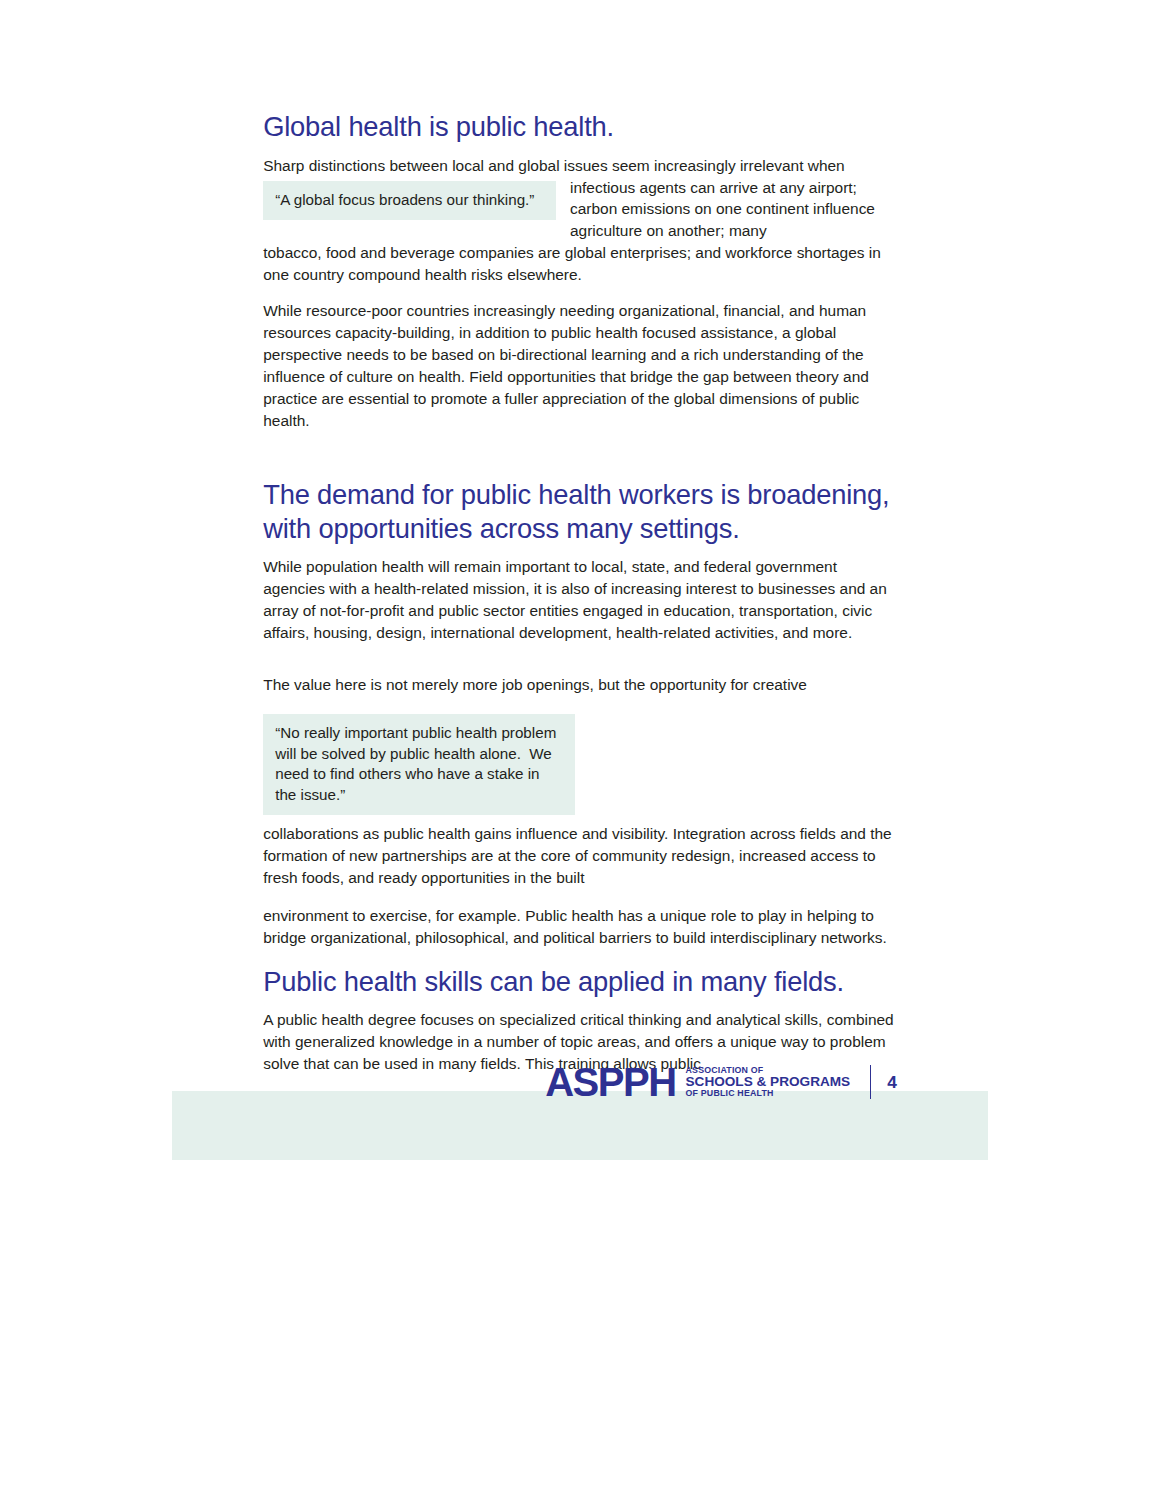Global health is public health.
Sharp distinctions between local and global issues seem increasingly irrelevant when
“A global focus broadens our thinking.”
infectious agents can arrive at any airport; carbon emissions on one continent influence agriculture on another; many
tobacco, food and beverage companies are global enterprises; and workforce shortages in one country compound health risks elsewhere.
While resource-poor countries increasingly needing organizational, financial, and human resources capacity-building, in addition to public health focused assistance, a global perspective needs to be based on bi-directional learning and a rich understanding of the influence of culture on health. Field opportunities that bridge the gap between theory and practice are essential to promote a fuller appreciation of the global dimensions of public health.
The demand for public health workers is broadening, with opportunities across many settings.
While population health will remain important to local, state, and federal government agencies with a health-related mission, it is also of increasing interest to businesses and an array of not-for-profit and public sector entities engaged in education, transportation, civic affairs, housing, design, international development, health-related activities, and more.
The value here is not merely more job openings, but the opportunity for creative
“No really important public health problem will be solved by public health alone. We need to find others who have a stake in the issue.”
collaborations as public health gains influence and visibility. Integration across fields and the formation of new partnerships are at the core of community redesign, increased access to fresh foods, and ready opportunities in the built
environment to exercise, for example. Public health has a unique role to play in helping to bridge organizational, philosophical, and political barriers to build interdisciplinary networks.
Public health skills can be applied in many fields.
A public health degree focuses on specialized critical thinking and analytical skills, combined with generalized knowledge in a number of topic areas, and offers a unique way to problem solve that can be used in many fields. This training allows public
ASPPH Association of Schools & Programs of Public Health 4